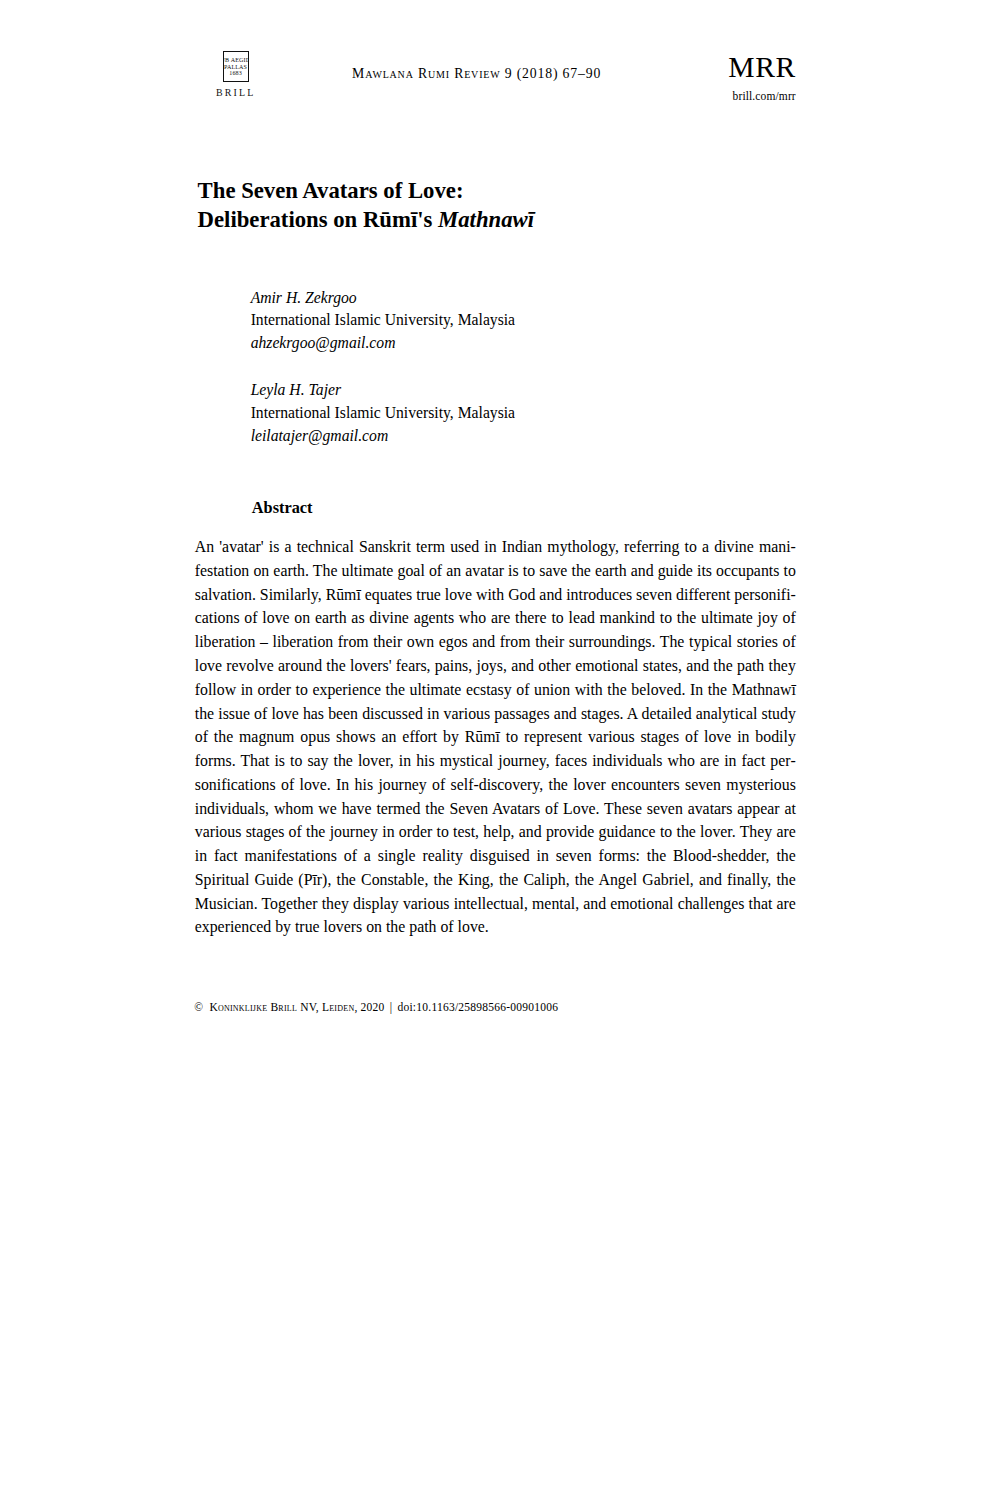SUB AEGIDE
PALLAS
1683
Brill
Mawlana Rumi Review 9 (2018) 67–90
MRR
brill.com/mrr
The Seven Avatars of Love:
Deliberations on Rūmī's Mathnawī
Amir H. Zekrgoo
International Islamic University, Malaysia
ahzekrgoo@gmail.com
Leyla H. Tajer
International Islamic University, Malaysia
leilatajer@gmail.com
Abstract
An 'avatar' is a technical Sanskrit term used in Indian mythology, referring to a divine manifestation on earth. The ultimate goal of an avatar is to save the earth and guide its occupants to salvation. Similarly, Rūmī equates true love with God and introduces seven different personifications of love on earth as divine agents who are there to lead mankind to the ultimate joy of liberation – liberation from their own egos and from their surroundings. The typical stories of love revolve around the lovers' fears, pains, joys, and other emotional states, and the path they follow in order to experience the ultimate ecstasy of union with the beloved. In the Mathnawī the issue of love has been discussed in various passages and stages. A detailed analytical study of the magnum opus shows an effort by Rūmī to represent various stages of love in bodily forms. That is to say the lover, in his mystical journey, faces individuals who are in fact personifications of love. In his journey of self-discovery, the lover encounters seven mysterious individuals, whom we have termed the Seven Avatars of Love. These seven avatars appear at various stages of the journey in order to test, help, and provide guidance to the lover. They are in fact manifestations of a single reality disguised in seven forms: the Blood-shedder, the Spiritual Guide (Pīr), the Constable, the King, the Caliph, the Angel Gabriel, and finally, the Musician. Together they display various intellectual, mental, and emotional challenges that are experienced by true lovers on the path of love.
© Koninklijke Brill NV, Leiden, 2020|doi:10.1163/25898566-00901006